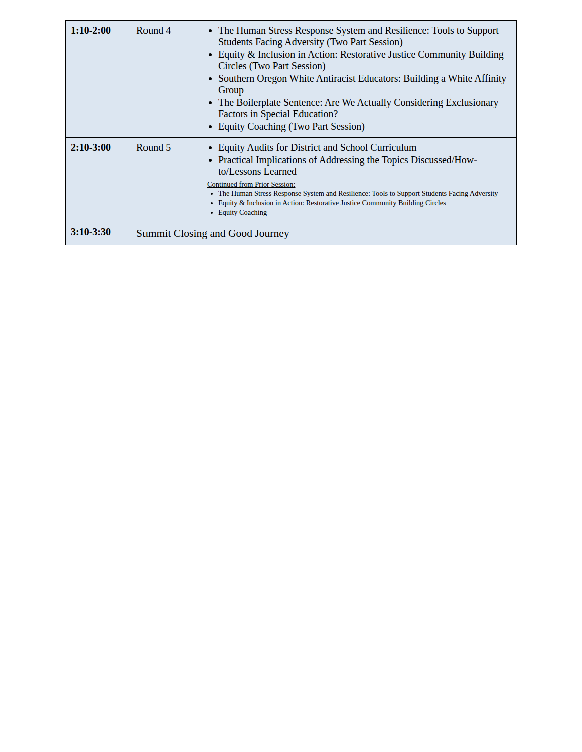| 1:10-2:00 | Round 4 | The Human Stress Response System and Resilience: Tools to Support Students Facing Adversity (Two Part Session) Equity & Inclusion in Action: Restorative Justice Community Building Circles (Two Part Session) Southern Oregon White Antiracist Educators: Building a White Affinity Group The Boilerplate Sentence: Are We Actually Considering Exclusionary Factors in Special Education? Equity Coaching (Two Part Session) |
| 2:10-3:00 | Round 5 | Equity Audits for District and School Curriculum Practical Implications of Addressing the Topics Discussed/How-to/Lessons Learned Continued from Prior Session: The Human Stress Response System and Resilience: Tools to Support Students Facing Adversity Equity & Inclusion in Action: Restorative Justice Community Building Circles Equity Coaching |
| 3:10-3:30 | Summit Closing and Good Journey |